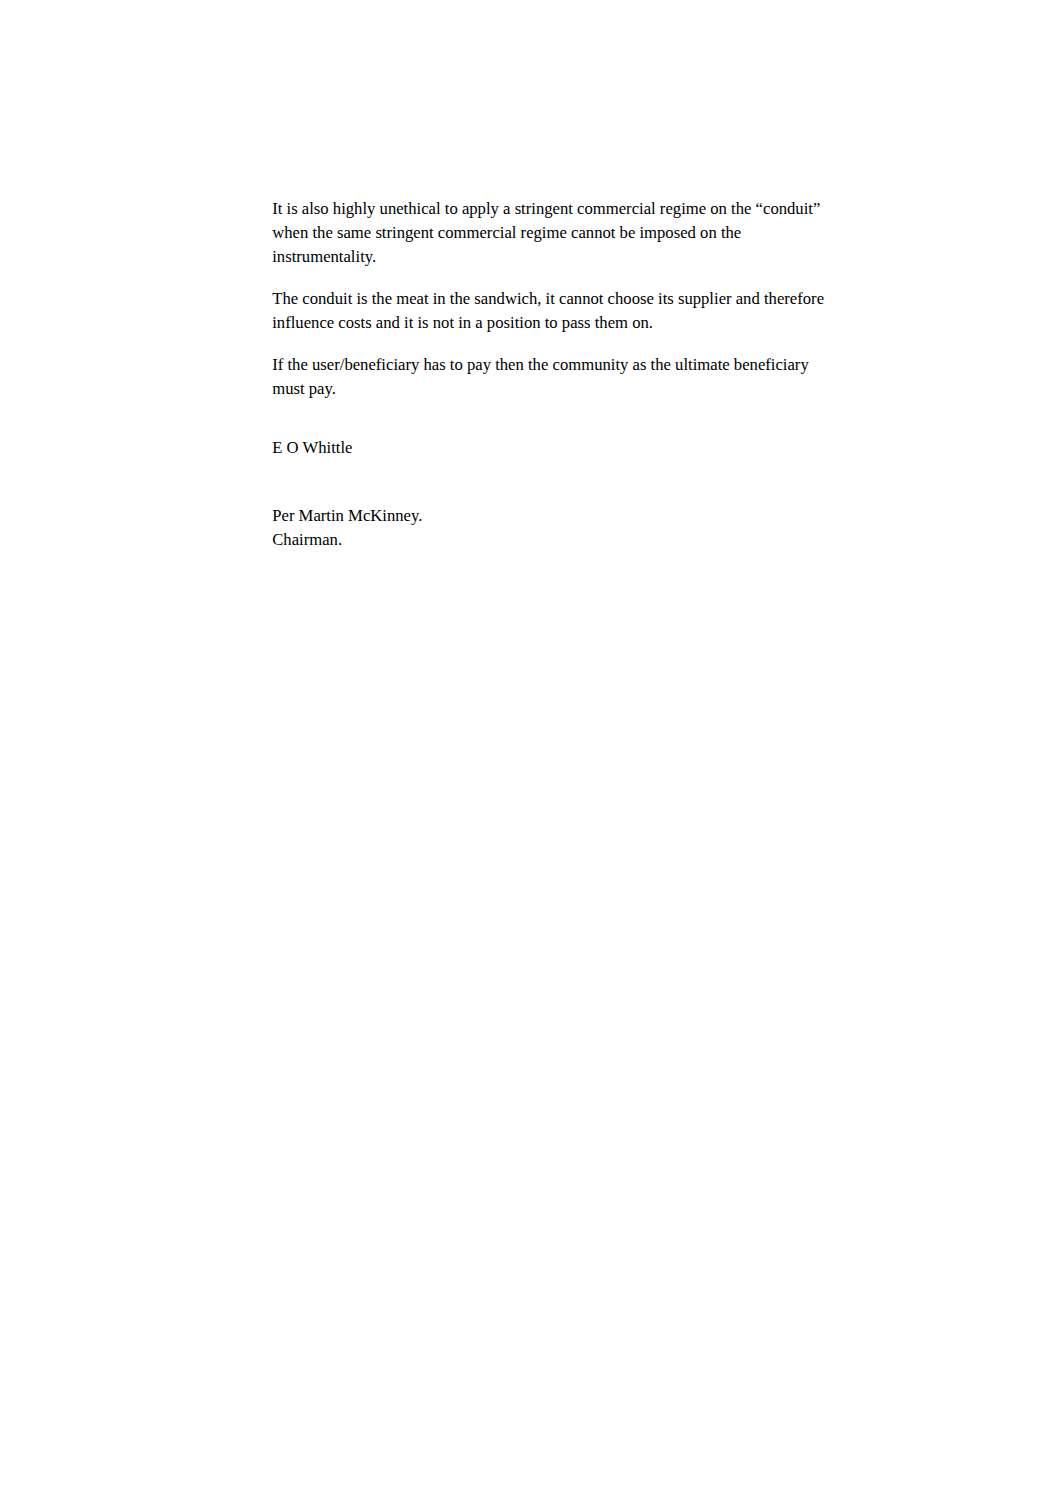It is also highly unethical to apply a stringent commercial regime on the “conduit” when the same stringent commercial regime cannot be imposed on the instrumentality.
The conduit is the meat in the sandwich, it cannot choose its supplier and therefore influence costs and it is not in a position to pass them on.
If the user/beneficiary has to pay then the community as the ultimate beneficiary must pay.
E O Whittle
Per Martin McKinney. Chairman.